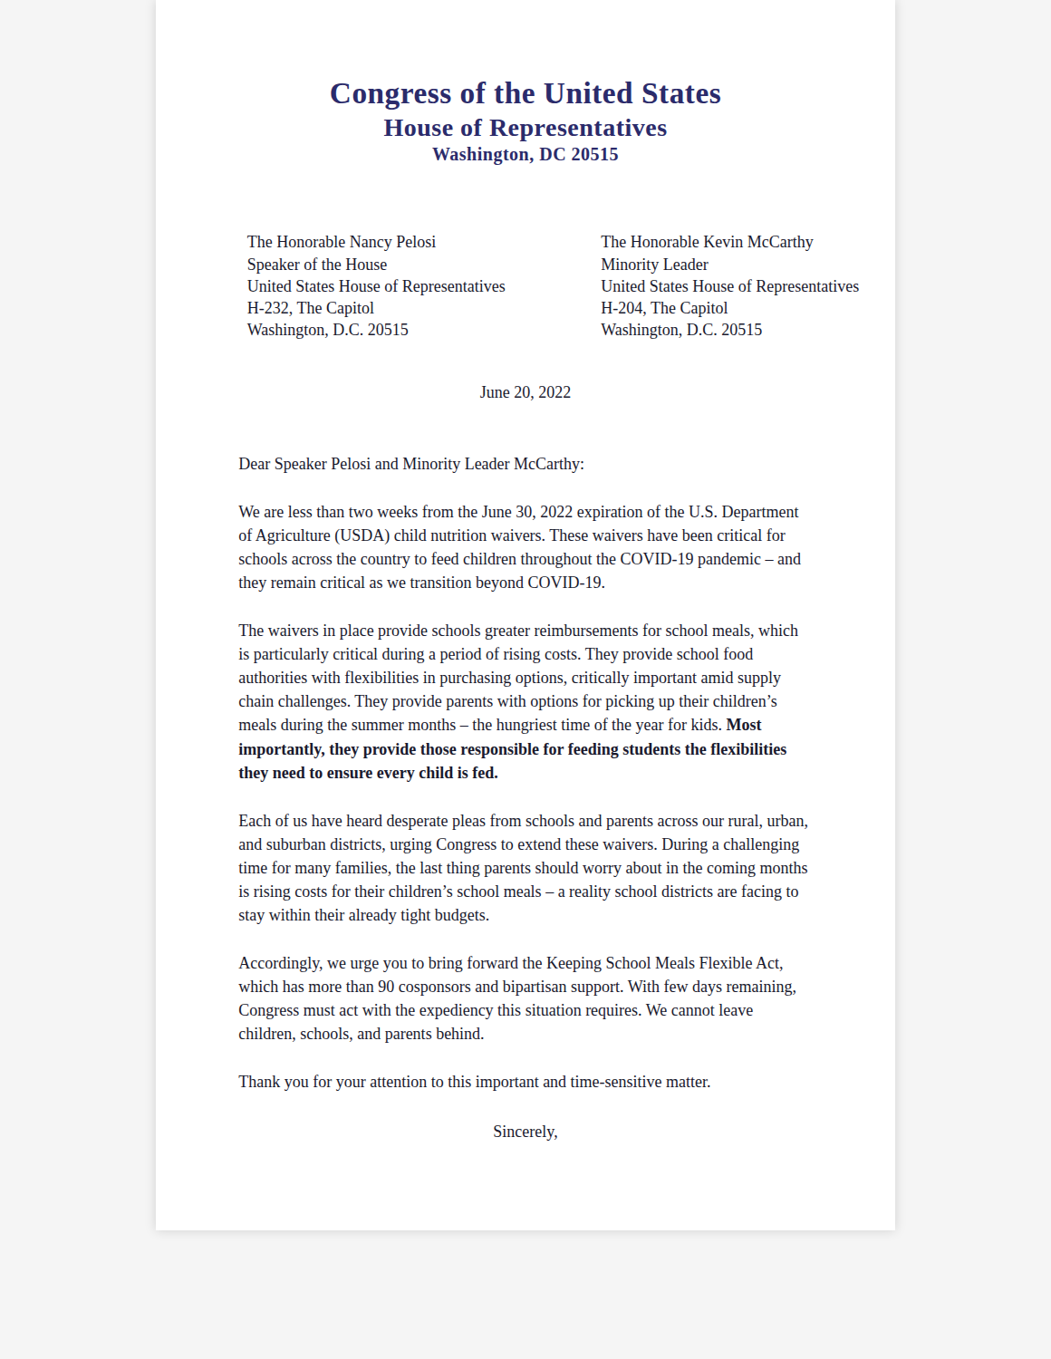Congress of the United States
House of Representatives
Washington, DC 20515
The Honorable Nancy Pelosi
Speaker of the House
United States House of Representatives
H-232, The Capitol
Washington, D.C. 20515
The Honorable Kevin McCarthy
Minority Leader
United States House of Representatives
H-204, The Capitol
Washington, D.C. 20515
June 20, 2022
Dear Speaker Pelosi and Minority Leader McCarthy:
We are less than two weeks from the June 30, 2022 expiration of the U.S. Department of Agriculture (USDA) child nutrition waivers. These waivers have been critical for schools across the country to feed children throughout the COVID-19 pandemic – and they remain critical as we transition beyond COVID-19.
The waivers in place provide schools greater reimbursements for school meals, which is particularly critical during a period of rising costs. They provide school food authorities with flexibilities in purchasing options, critically important amid supply chain challenges. They provide parents with options for picking up their children’s meals during the summer months – the hungriest time of the year for kids. Most importantly, they provide those responsible for feeding students the flexibilities they need to ensure every child is fed.
Each of us have heard desperate pleas from schools and parents across our rural, urban, and suburban districts, urging Congress to extend these waivers. During a challenging time for many families, the last thing parents should worry about in the coming months is rising costs for their children’s school meals – a reality school districts are facing to stay within their already tight budgets.
Accordingly, we urge you to bring forward the Keeping School Meals Flexible Act, which has more than 90 cosponsors and bipartisan support. With few days remaining, Congress must act with the expediency this situation requires. We cannot leave children, schools, and parents behind.
Thank you for your attention to this important and time-sensitive matter.
Sincerely,